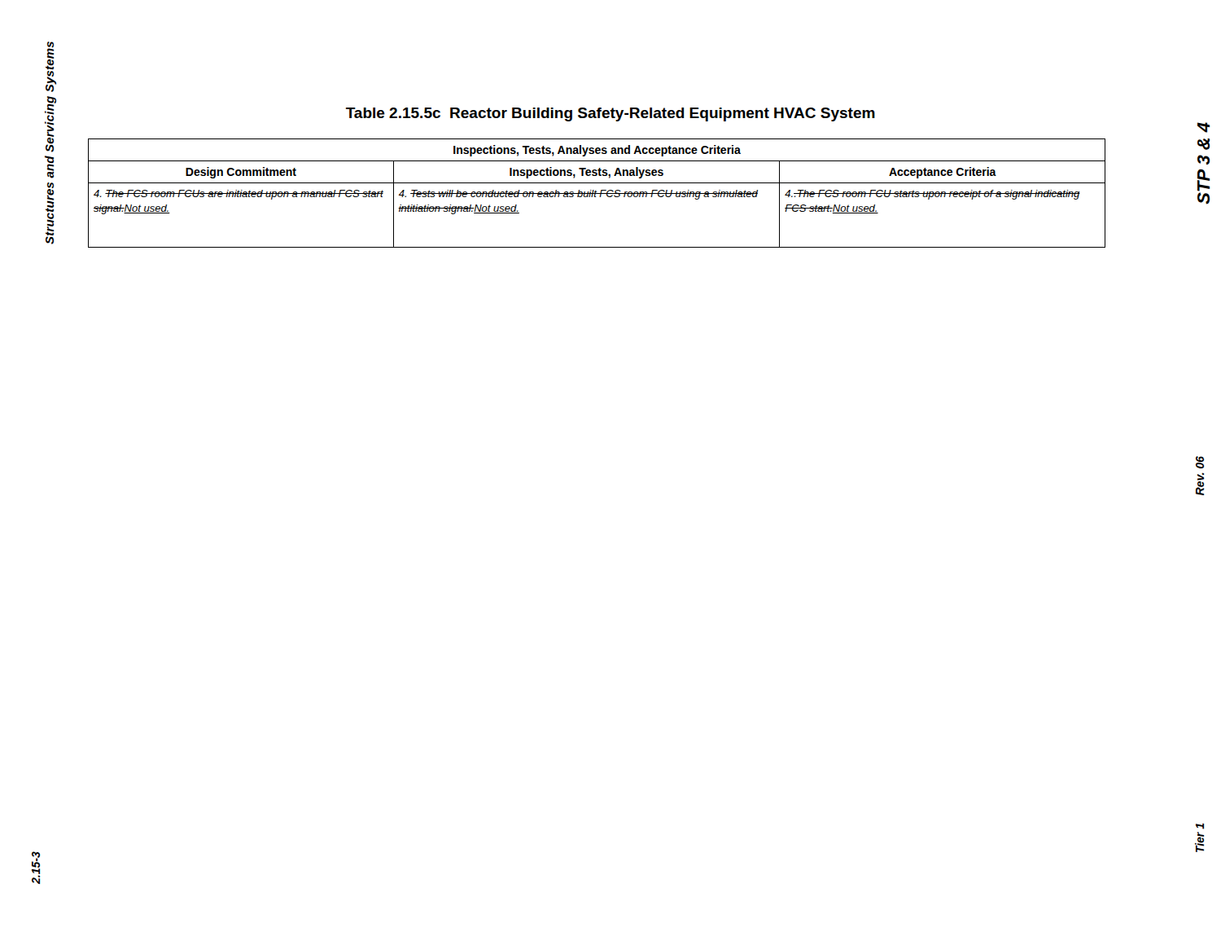Structures and Servicing Systems
STP 3 & 4
Rev. 06
Tier 1
2.15-3
Table 2.15.5c Reactor Building Safety-Related Equipment HVAC System
| Inspections, Tests, Analyses and Acceptance Criteria |
| --- |
| Design Commitment | Inspections, Tests, Analyses | Acceptance Criteria |
| 4. The FCS room FCUs are initiated upon a manual FCS start signal. Not used. | 4. Tests will be conducted on each as built FCS room FCU using a simulated intitiation signal. Not used. | 4. .The FCS room FCU starts upon receipt of a signal indicating FCS start. Not used. |